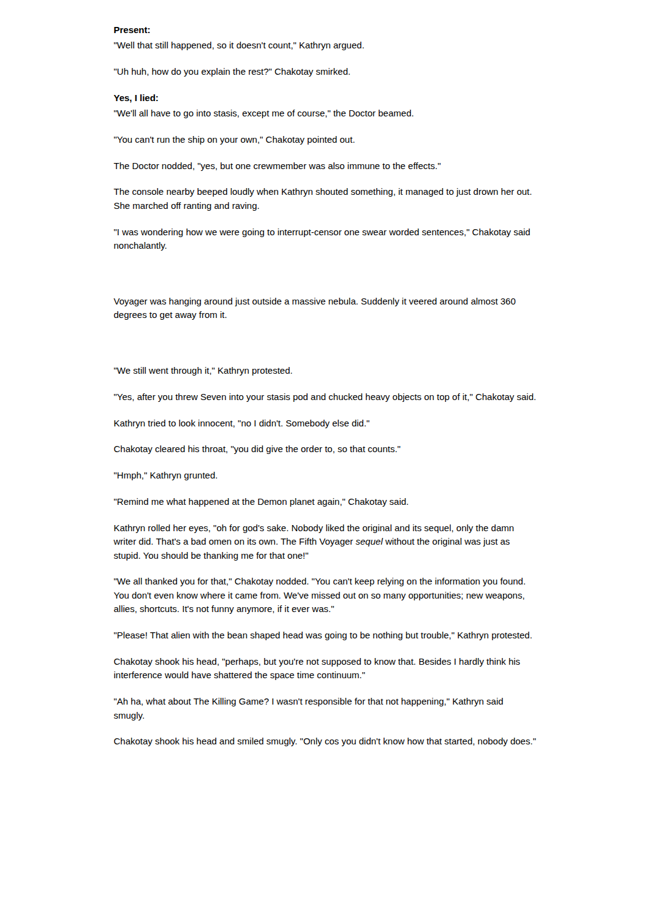Present:
"Well that still happened, so it doesn't count," Kathryn argued.
"Uh huh, how do you explain the rest?" Chakotay smirked.
Yes, I lied:
"We'll all have to go into stasis, except me of course," the Doctor beamed.
"You can't run the ship on your own," Chakotay pointed out.
The Doctor nodded, "yes, but one crewmember was also immune to the effects."
The console nearby beeped loudly when Kathryn shouted something, it managed to just drown her out. She marched off ranting and raving.
"I was wondering how we were going to interrupt-censor one swear worded sentences," Chakotay said nonchalantly.
Voyager was hanging around just outside a massive nebula. Suddenly it veered around almost 360 degrees to get away from it.
"We still went through it," Kathryn protested.
"Yes, after you threw Seven into your stasis pod and chucked heavy objects on top of it," Chakotay said.
Kathryn tried to look innocent, "no I didn't. Somebody else did."
Chakotay cleared his throat, "you did give the order to, so that counts."
"Hmph," Kathryn grunted.
"Remind me what happened at the Demon planet again," Chakotay said.
Kathryn rolled her eyes, "oh for god's sake. Nobody liked the original and its sequel, only the damn writer did. That's a bad omen on its own. The Fifth Voyager sequel without the original was just as stupid. You should be thanking me for that one!"
"We all thanked you for that," Chakotay nodded. "You can't keep relying on the information you found. You don't even know where it came from. We've missed out on so many opportunities; new weapons, allies, shortcuts. It's not funny anymore, if it ever was."
"Please! That alien with the bean shaped head was going to be nothing but trouble," Kathryn protested.
Chakotay shook his head, "perhaps, but you're not supposed to know that. Besides I hardly think his interference would have shattered the space time continuum."
"Ah ha, what about The Killing Game? I wasn't responsible for that not happening," Kathryn said smugly.
Chakotay shook his head and smiled smugly. "Only cos you didn't know how that started, nobody does."